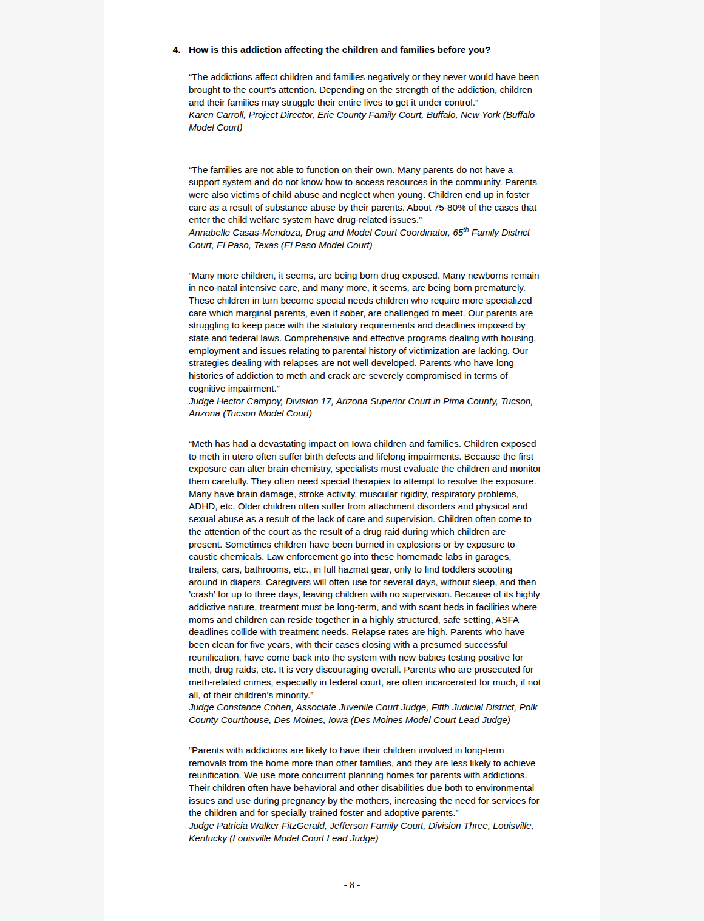How is this addiction affecting the children and families before you?
“The addictions affect children and families negatively or they never would have been brought to the court's attention. Depending on the strength of the addiction, children and their families may struggle their entire lives to get it under control.”
Karen Carroll, Project Director, Erie County Family Court, Buffalo, New York (Buffalo Model Court)
“The families are not able to function on their own. Many parents do not have a support system and do not know how to access resources in the community. Parents were also victims of child abuse and neglect when young. Children end up in foster care as a result of substance abuse by their parents. About 75-80% of the cases that enter the child welfare system have drug-related issues.”
Annabelle Casas-Mendoza, Drug and Model Court Coordinator, 65th Family District Court, El Paso, Texas (El Paso Model Court)
“Many more children, it seems, are being born drug exposed. Many newborns remain in neo-natal intensive care, and many more, it seems, are being born prematurely. These children in turn become special needs children who require more specialized care which marginal parents, even if sober, are challenged to meet. Our parents are struggling to keep pace with the statutory requirements and deadlines imposed by state and federal laws. Comprehensive and effective programs dealing with housing, employment and issues relating to parental history of victimization are lacking. Our strategies dealing with relapses are not well developed. Parents who have long histories of addiction to meth and crack are severely compromised in terms of cognitive impairment.”
Judge Hector Campoy, Division 17, Arizona Superior Court in Pima County, Tucson, Arizona (Tucson Model Court)
“Meth has had a devastating impact on Iowa children and families. Children exposed to meth in utero often suffer birth defects and lifelong impairments. Because the first exposure can alter brain chemistry, specialists must evaluate the children and monitor them carefully. They often need special therapies to attempt to resolve the exposure. Many have brain damage, stroke activity, muscular rigidity, respiratory problems, ADHD, etc. Older children often suffer from attachment disorders and physical and sexual abuse as a result of the lack of care and supervision. Children often come to the attention of the court as the result of a drug raid during which children are present. Sometimes children have been burned in explosions or by exposure to caustic chemicals. Law enforcement go into these homemade labs in garages, trailers, cars, bathrooms, etc., in full hazmat gear, only to find toddlers scooting around in diapers. Caregivers will often use for several days, without sleep, and then ’crash’ for up to three days, leaving children with no supervision. Because of its highly addictive nature, treatment must be long-term, and with scant beds in facilities where moms and children can reside together in a highly structured, safe setting, ASFA deadlines collide with treatment needs. Relapse rates are high. Parents who have been clean for five years, with their cases closing with a presumed successful reunification, have come back into the system with new babies testing positive for meth, drug raids, etc. It is very discouraging overall. Parents who are prosecuted for meth-related crimes, especially in federal court, are often incarcerated for much, if not all, of their children's minority.”
Judge Constance Cohen, Associate Juvenile Court Judge, Fifth Judicial District, Polk County Courthouse, Des Moines, Iowa (Des Moines Model Court Lead Judge)
“Parents with addictions are likely to have their children involved in long-term removals from the home more than other families, and they are less likely to achieve reunification. We use more concurrent planning homes for parents with addictions. Their children often have behavioral and other disabilities due both to environmental issues and use during pregnancy by the mothers, increasing the need for services for the children and for specially trained foster and adoptive parents.”
Judge Patricia Walker FitzGerald, Jefferson Family Court, Division Three, Louisville, Kentucky (Louisville Model Court Lead Judge)
- 8 -